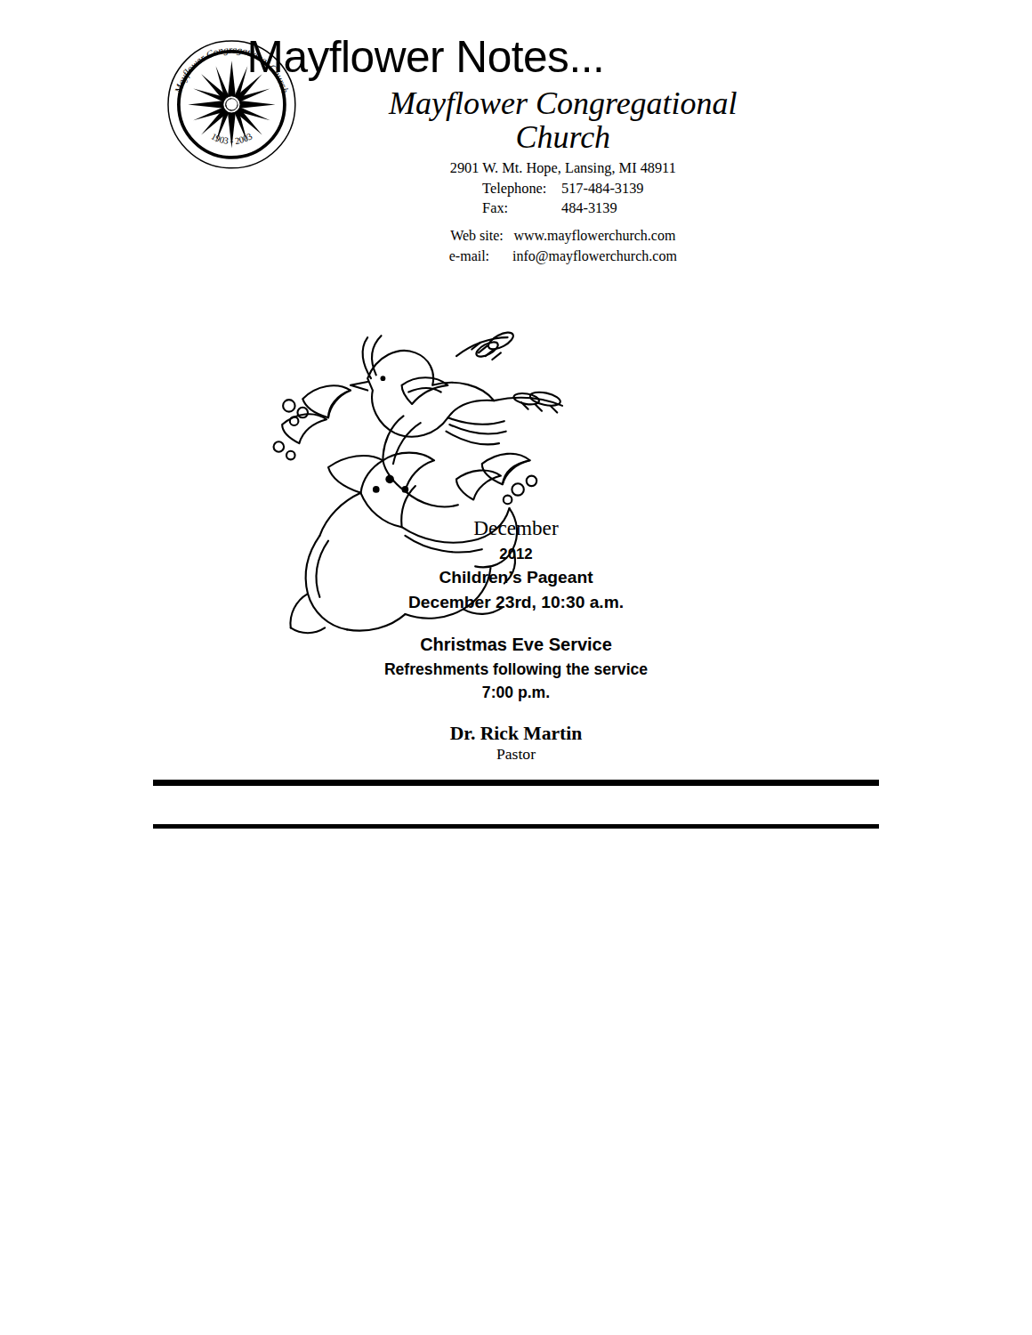Mayflower Notes...
Mayflower Congregational Church 1903 - 2003
Mayflower Congregational
Church
2901 W. Mt. Hope, Lansing, MI 48911 Telephone: 517-484-3139
Fax: 484-3139
Web site: www.mayflowerchurch.com e-mail: info@mayflowerchurch.com
December 2012 Children’s Pageant December 23rd, 10:30 a.m.
Christmas Eve Service Refreshments following the service 7:00 p.m.
Dr. Rick Martin Pastor